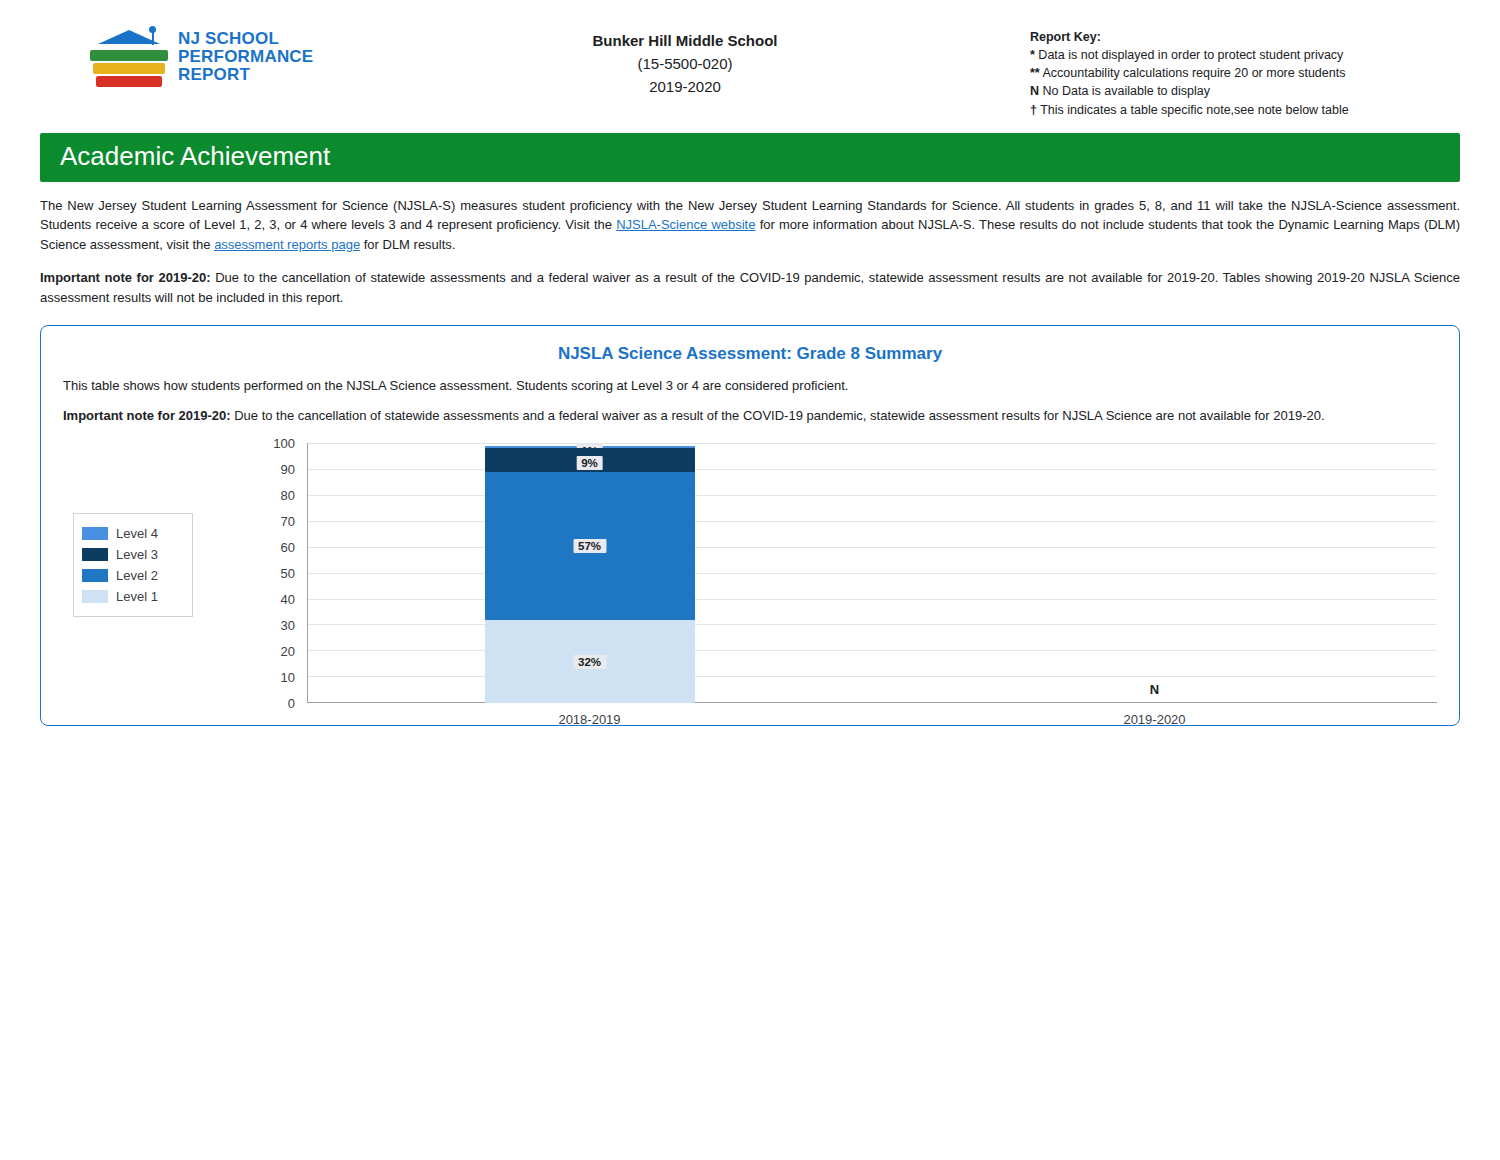NJ SCHOOL PERFORMANCE REPORT
Bunker Hill Middle School
(15-5500-020)
2019-2020
Report Key:
* Data is not displayed in order to protect student privacy
** Accountability calculations require 20 or more students
N No Data is available to display
† This indicates a table specific note,see note below table
Academic Achievement
The New Jersey Student Learning Assessment for Science (NJSLA-S) measures student proficiency with the New Jersey Student Learning Standards for Science. All students in grades 5, 8, and 11 will take the NJSLA-Science assessment. Students receive a score of Level 1, 2, 3, or 4 where levels 3 and 4 represent proficiency. Visit the NJSLA-Science website for more information about NJSLA-S. These results do not include students that took the Dynamic Learning Maps (DLM) Science assessment, visit the assessment reports page for DLM results.
Important note for 2019-20: Due to the cancellation of statewide assessments and a federal waiver as a result of the COVID-19 pandemic, statewide assessment results are not available for 2019-20. Tables showing 2019-20 NJSLA Science assessment results will not be included in this report.
NJSLA Science Assessment: Grade 8 Summary
This table shows how students performed on the NJSLA Science assessment. Students scoring at Level 3 or 4 are considered proficient.
Important note for 2019-20: Due to the cancellation of statewide assessments and a federal waiver as a result of the COVID-19 pandemic, statewide assessment results for NJSLA Science are not available for 2019-20.
Level 4
Level 3
Level 2
Level 1
100
90
80
70
60
50
40
30
20
10
0
1%
9%
57%
32%
N
2018-2019
2019-2020